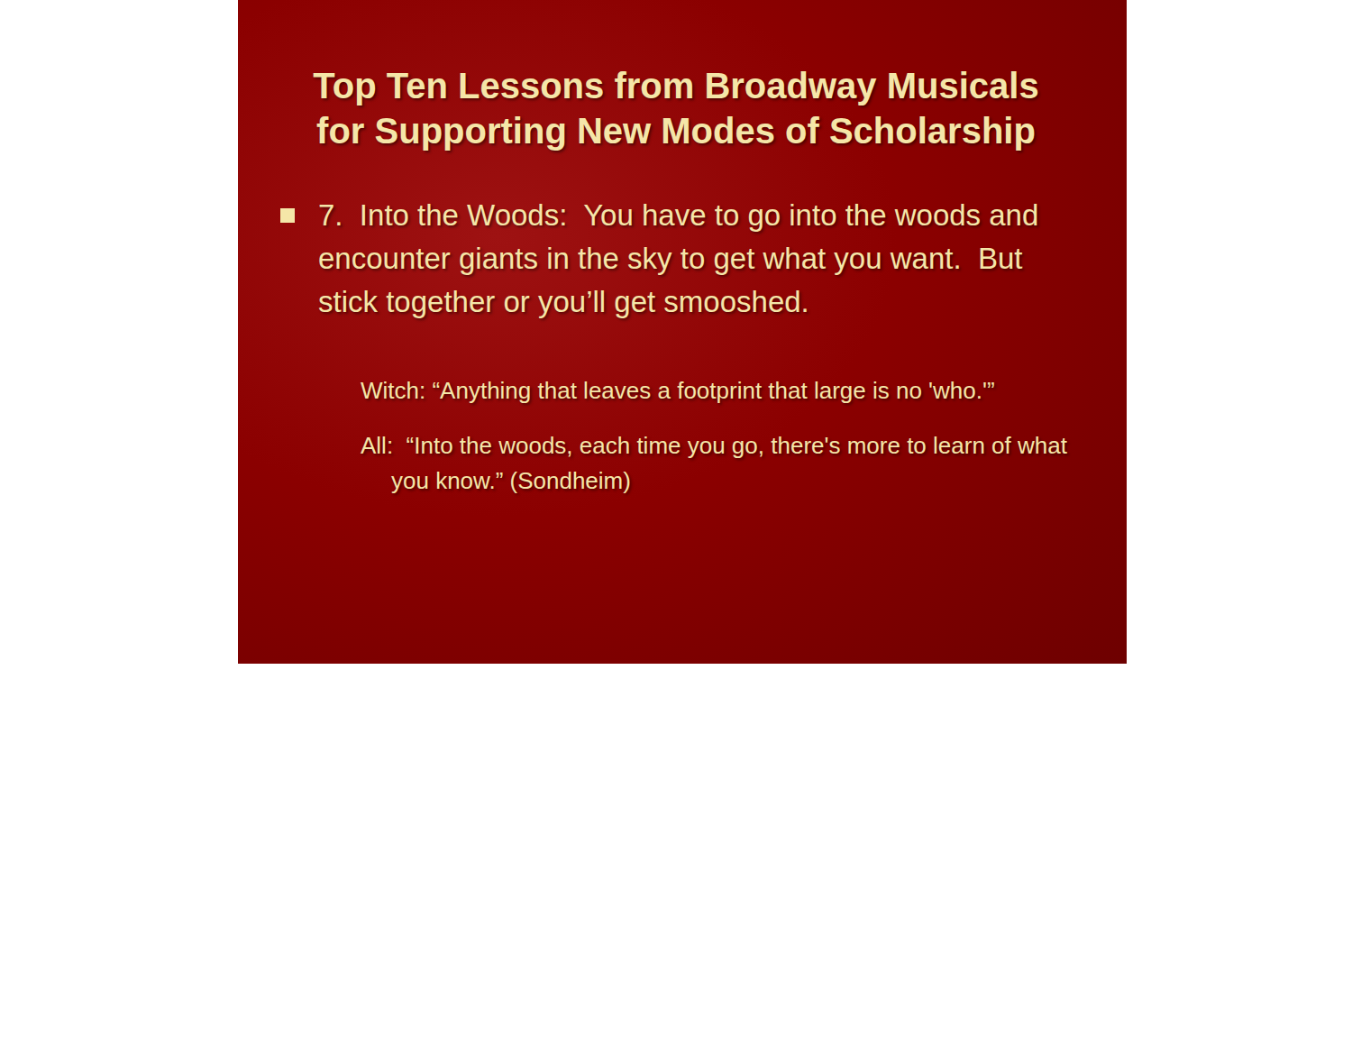Top Ten Lessons from Broadway Musicals
for Supporting New Modes of Scholarship
7. Into the Woods: You have to go into the woods and encounter giants in the sky to get what you want. But stick together or you’ll get smooshed.
Witch: “Anything that leaves a footprint that large is no 'who.'”
All: “Into the woods, each time you go, there's more to learn of what you know.” (Sondheim)